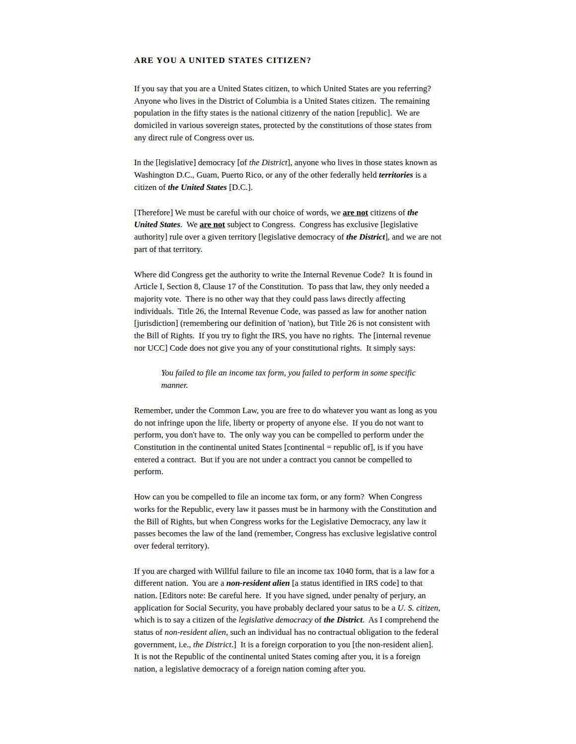Are You a United States Citizen?
If you say that you are a United States citizen, to which United States are you referring? Anyone who lives in the District of Columbia is a United States citizen. The remaining population in the fifty states is the national citizenry of the nation [republic]. We are domiciled in various sovereign states, protected by the constitutions of those states from any direct rule of Congress over us.
In the [legislative] democracy [of the District], anyone who lives in those states known as Washington D.C., Guam, Puerto Rico, or any of the other federally held territories is a citizen of the United States [D.C.].
[Therefore] We must be careful with our choice of words, we are not citizens of the United States. We are not subject to Congress. Congress has exclusive [legislative authority] rule over a given territory [legislative democracy of the District], and we are not part of that territory.
Where did Congress get the authority to write the Internal Revenue Code? It is found in Article I, Section 8, Clause 17 of the Constitution. To pass that law, they only needed a majority vote. There is no other way that they could pass laws directly affecting individuals. Title 26, the Internal Revenue Code, was passed as law for another nation [jurisdiction] (remembering our definition of 'nation), but Title 26 is not consistent with the Bill of Rights. If you try to fight the IRS, you have no rights. The [internal revenue nor UCC] Code does not give you any of your constitutional rights. It simply says:
You failed to file an income tax form, you failed to perform in some specific manner.
Remember, under the Common Law, you are free to do whatever you want as long as you do not infringe upon the life, liberty or property of anyone else. If you do not want to perform, you don't have to. The only way you can be compelled to perform under the Constitution in the continental united States [continental = republic of], is if you have entered a contract. But if you are not under a contract you cannot be compelled to perform.
How can you be compelled to file an income tax form, or any form? When Congress works for the Republic, every law it passes must be in harmony with the Constitution and the Bill of Rights, but when Congress works for the Legislative Democracy, any law it passes becomes the law of the land (remember, Congress has exclusive legislative control over federal territory).
If you are charged with Willful failure to file an income tax 1040 form, that is a law for a different nation. You are a non-resident alien [a status identified in IRS code] to that nation. [Editors note: Be careful here. If you have signed, under penalty of perjury, an application for Social Security, you have probably declared your satus to be a U. S. citizen, which is to say a citizen of the legislative democracy of the District. As I comprehend the status of non-resident alien, such an individual has no contractual obligation to the federal government, i.e., the District.] It is a foreign corporation to you [the non-resident alien]. It is not the Republic of the continental united States coming after you, it is a foreign nation, a legislative democracy of a foreign nation coming after you.